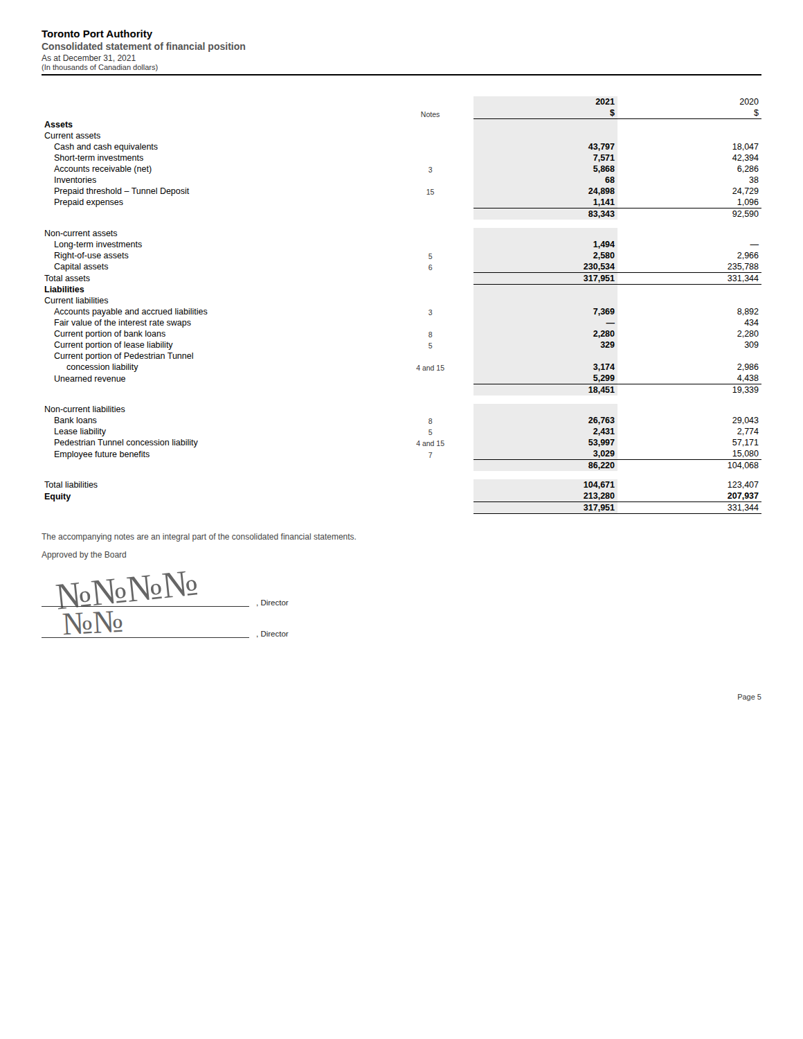Toronto Port Authority
Consolidated statement of financial position
As at December 31, 2021
(In thousands of Canadian dollars)
| | | 2021 | 2020 |
| | Notes | $ | $ |
| Assets | | | |
| Current assets | | | |
| Cash and cash equivalents | | 43,797 | 18,047 |
| Short-term investments | | 7,571 | 42,394 |
| Accounts receivable (net) | 3 | 5,868 | 6,286 |
| Inventories | | 68 | 38 |
| Prepaid threshold – Tunnel Deposit | 15 | 24,898 | 24,729 |
| Prepaid expenses | | 1,141 | 1,096 |
| | | 83,343 | 92,590 |
| Non-current assets | | | |
| Long-term investments | | 1,494 | — |
| Right-of-use assets | 5 | 2,580 | 2,966 |
| Capital assets | 6 | 230,534 | 235,788 |
| Total assets | | 317,951 | 331,344 |
| Liabilities | | | |
| Current liabilities | | | |
| Accounts payable and accrued liabilities | 3 | 7,369 | 8,892 |
| Fair value of the interest rate swaps | | — | 434 |
| Current portion of bank loans | 8 | 2,280 | 2,280 |
| Current portion of lease liability | 5 | 329 | 309 |
| Current portion of Pedestrian Tunnel | | | |
| concession liability | 4 and 15 | 3,174 | 2,986 |
| Unearned revenue | | 5,299 | 4,438 |
| | | 18,451 | 19,339 |
| Non-current liabilities | | | |
| Bank loans | 8 | 26,763 | 29,043 |
| Lease liability | 5 | 2,431 | 2,774 |
| Pedestrian Tunnel concession liability | 4 and 15 | 53,997 | 57,171 |
| Employee future benefits | 7 | 3,029 | 15,080 |
| | | 86,220 | 104,068 |
| Total liabilities | | 104,671 | 123,407 |
| Equity | | 213,280 | 207,937 |
| | | 317,951 | 331,344 |
The accompanying notes are an integral part of the consolidated financial statements.
Approved by the Board
№№№№
, Director
№№
, Director
Page 5